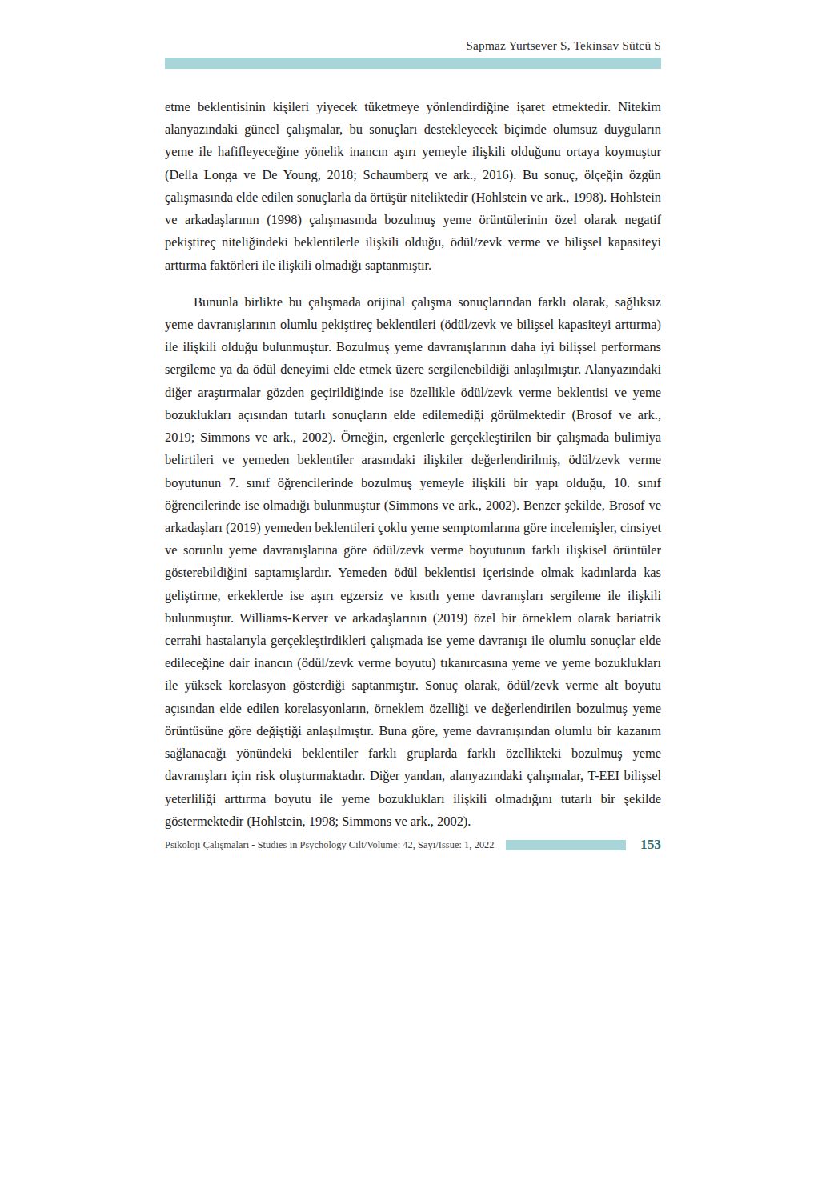Sapmaz Yurtsever S, Tekinsav Sütcü S
etme beklentisinin kişileri yiyecek tüketmeye yönlendirdiğine işaret etmektedir. Nitekim alanyazındaki güncel çalışmalar, bu sonuçları destekleyecek biçimde olumsuz duyguların yeme ile hafifleyeceğine yönelik inancın aşırı yemeyle ilişkili olduğunu ortaya koymuştur (Della Longa ve De Young, 2018; Schaumberg ve ark., 2016). Bu sonuç, ölçeğin özgün çalışmasında elde edilen sonuçlarla da örtüşür niteliktedir (Hohlstein ve ark., 1998). Hohlstein ve arkadaşlarının (1998) çalışmasında bozulmuş yeme örüntülerinin özel olarak negatif pekiştireç niteliğindeki beklentilerle ilişkili olduğu, ödül/zevk verme ve bilişsel kapasiteyi arttırma faktörleri ile ilişkili olmadığı saptanmıştır.
Bununla birlikte bu çalışmada orijinal çalışma sonuçlarından farklı olarak, sağlıksız yeme davranışlarının olumlu pekiştireç beklentileri (ödül/zevk ve bilişsel kapasiteyi arttırma) ile ilişkili olduğu bulunmuştur. Bozulmuş yeme davranışlarının daha iyi bilişsel performans sergileme ya da ödül deneyimi elde etmek üzere sergilenebildiği anlaşılmıştır. Alanyazındaki diğer araştırmalar gözden geçirildiğinde ise özellikle ödül/zevk verme beklentisi ve yeme bozuklukları açısından tutarlı sonuçların elde edilemediği görülmektedir (Brosof ve ark., 2019; Simmons ve ark., 2002). Örneğin, ergenlerle gerçekleştirilen bir çalışmada bulimiya belirtileri ve yemeden beklentiler arasındaki ilişkiler değerlendirilmiş, ödül/zevk verme boyutunun 7. sınıf öğrencilerinde bozulmuş yemeyle ilişkili bir yapı olduğu, 10. sınıf öğrencilerinde ise olmadığı bulunmuştur (Simmons ve ark., 2002). Benzer şekilde, Brosof ve arkadaşları (2019) yemeden beklentileri çoklu yeme semptomlarına göre incelemişler, cinsiyet ve sorunlu yeme davranışlarına göre ödül/zevk verme boyutunun farklı ilişkisel örüntüler gösterebildiğini saptamışlardır. Yemeden ödül beklentisi içerisinde olmak kadınlarda kas geliştirme, erkeklerde ise aşırı egzersiz ve kısıtlı yeme davranışları sergileme ile ilişkili bulunmuştur. Williams-Kerver ve arkadaşlarının (2019) özel bir örneklem olarak bariatrik cerrahi hastalarıyla gerçekleştirdikleri çalışmada ise yeme davranışı ile olumlu sonuçlar elde edileceğine dair inancın (ödül/zevk verme boyutu) tıkanırcasına yeme ve yeme bozuklukları ile yüksek korelasyon gösterdiği saptanmıştır. Sonuç olarak, ödül/zevk verme alt boyutu açısından elde edilen korelasyonların, örneklem özelliği ve değerlendirilen bozulmuş yeme örüntüsüne göre değiştiği anlaşılmıştır. Buna göre, yeme davranışından olumlu bir kazanım sağlanacağı yönündeki beklentiler farklı gruplarda farklı özellikteki bozulmuş yeme davranışları için risk oluşturmaktadır. Diğer yandan, alanyazındaki çalışmalar, T-EEI bilişsel yeterliliği arttırma boyutu ile yeme bozuklukları ilişkili olmadığını tutarlı bir şekilde göstermektedir (Hohlstein, 1998; Simmons ve ark., 2002).
Psikoloji Çalışmaları - Studies in Psychology Cilt/Volume: 42, Sayı/Issue: 1, 2022 153